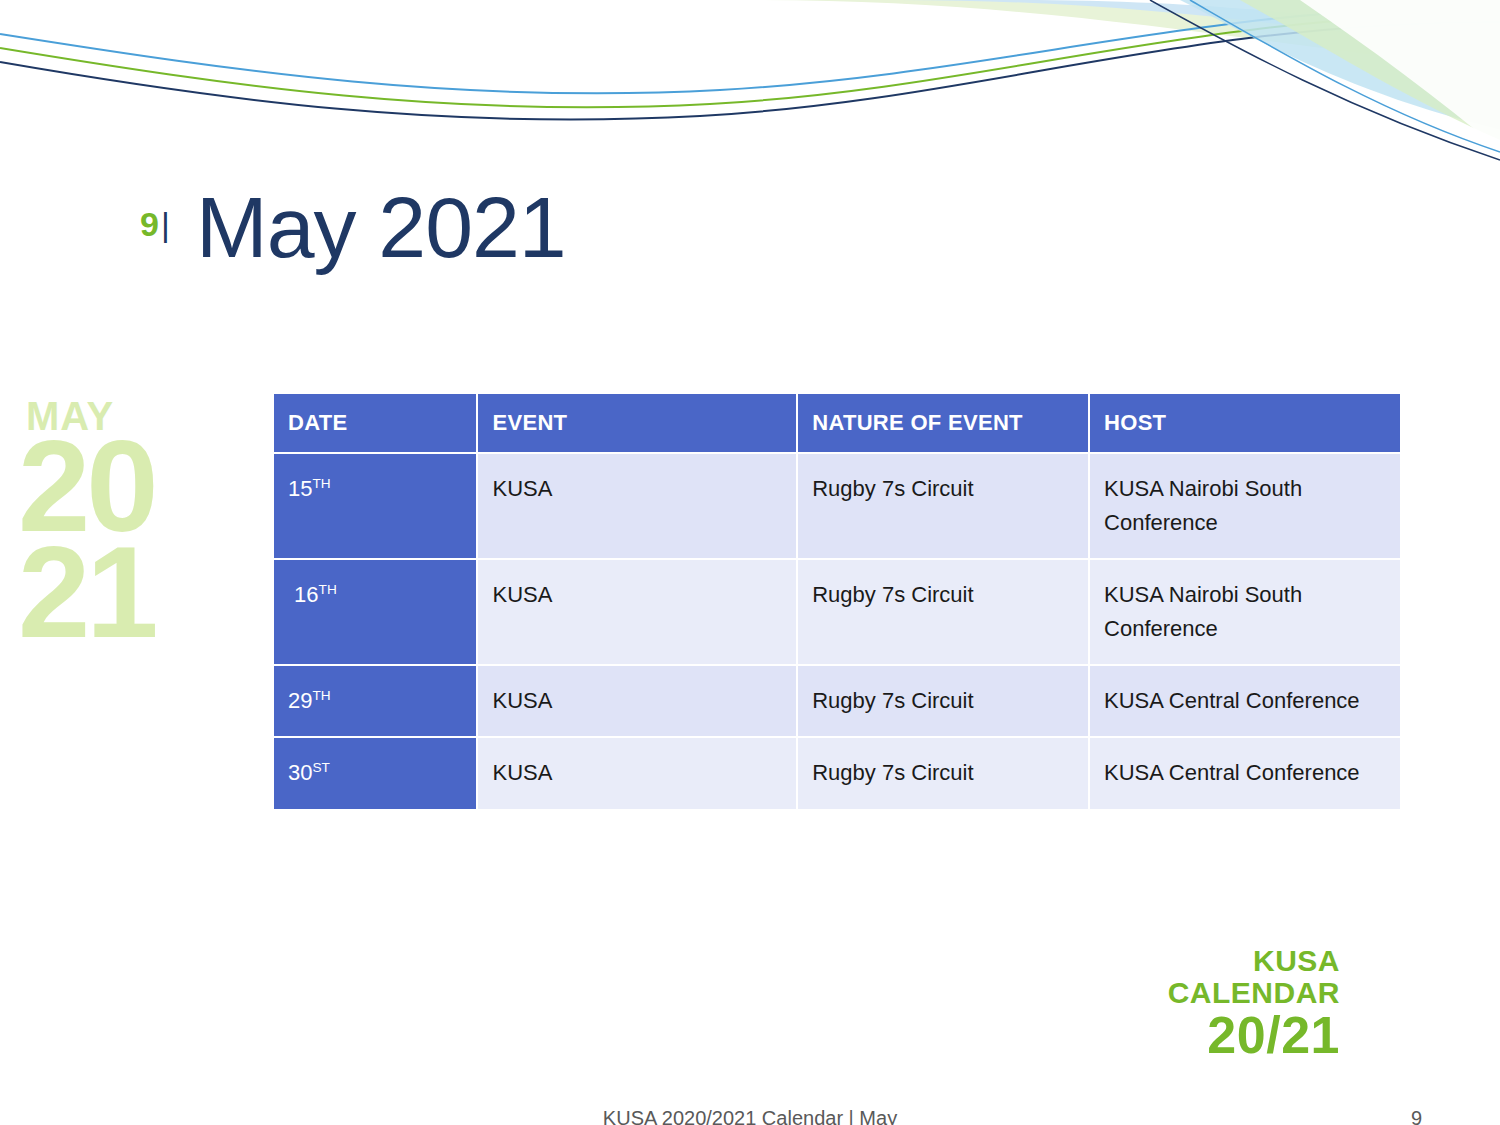9|
May 2021
MAY 20 21
| DATE | EVENT | NATURE OF EVENT | HOST |
| --- | --- | --- | --- |
| 15 TH | KUSA | Rugby 7s Circuit | KUSA Nairobi South Conference |
| 16 TH | KUSA | Rugby 7s Circuit | KUSA Nairobi South Conference |
| 29 TH | KUSA | Rugby 7s Circuit | KUSA Central Conference |
| 30 ST | KUSA | Rugby 7s Circuit | KUSA Central Conference |
KUSA
CALENDAR
20/21
KUSA 2020/2021 Calendar | May 9